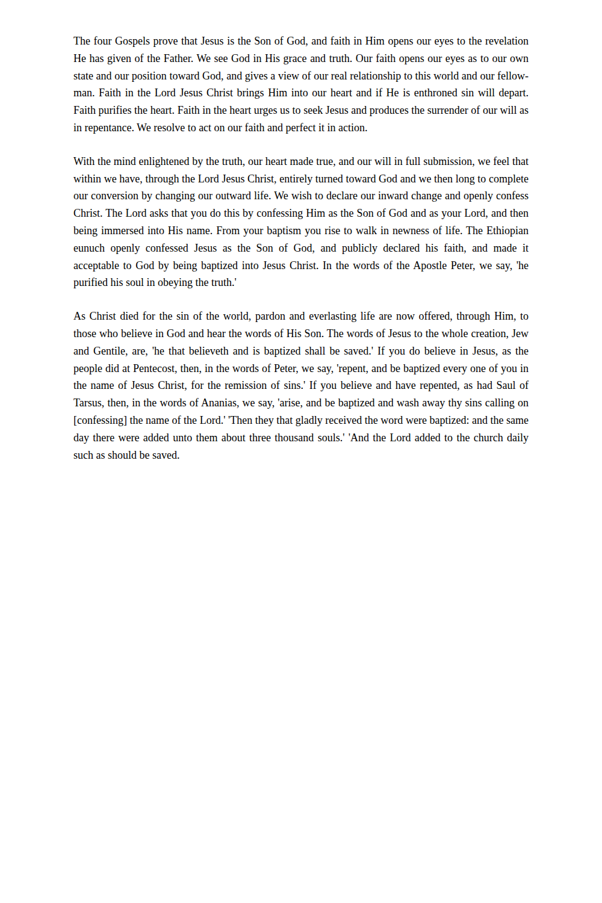The four Gospels prove that Jesus is the Son of God, and faith in Him opens our eyes to the revelation He has given of the Father. We see God in His grace and truth. Our faith opens our eyes as to our own state and our position toward God, and gives a view of our real relationship to this world and our fellow-man. Faith in the Lord Jesus Christ brings Him into our heart and if He is enthroned sin will depart. Faith purifies the heart. Faith in the heart urges us to seek Jesus and produces the surrender of our will as in repentance. We resolve to act on our faith and perfect it in action.
With the mind enlightened by the truth, our heart made true, and our will in full submission, we feel that within we have, through the Lord Jesus Christ, entirely turned toward God and we then long to complete our conversion by changing our outward life. We wish to declare our inward change and openly confess Christ. The Lord asks that you do this by confessing Him as the Son of God and as your Lord, and then being immersed into His name. From your baptism you rise to walk in newness of life. The Ethiopian eunuch openly confessed Jesus as the Son of God, and publicly declared his faith, and made it acceptable to God by being baptized into Jesus Christ. In the words of the Apostle Peter, we say, 'he purified his soul in obeying the truth.'
As Christ died for the sin of the world, pardon and everlasting life are now offered, through Him, to those who believe in God and hear the words of His Son. The words of Jesus to the whole creation, Jew and Gentile, are, 'he that believeth and is baptized shall be saved.' If you do believe in Jesus, as the people did at Pentecost, then, in the words of Peter, we say, 'repent, and be baptized every one of you in the name of Jesus Christ, for the remission of sins.' If you believe and have repented, as had Saul of Tarsus, then, in the words of Ananias, we say, 'arise, and be baptized and wash away thy sins calling on [confessing] the name of the Lord.' 'Then they that gladly received the word were baptized: and the same day there were added unto them about three thousand souls.' 'And the Lord added to the church daily such as should be saved.